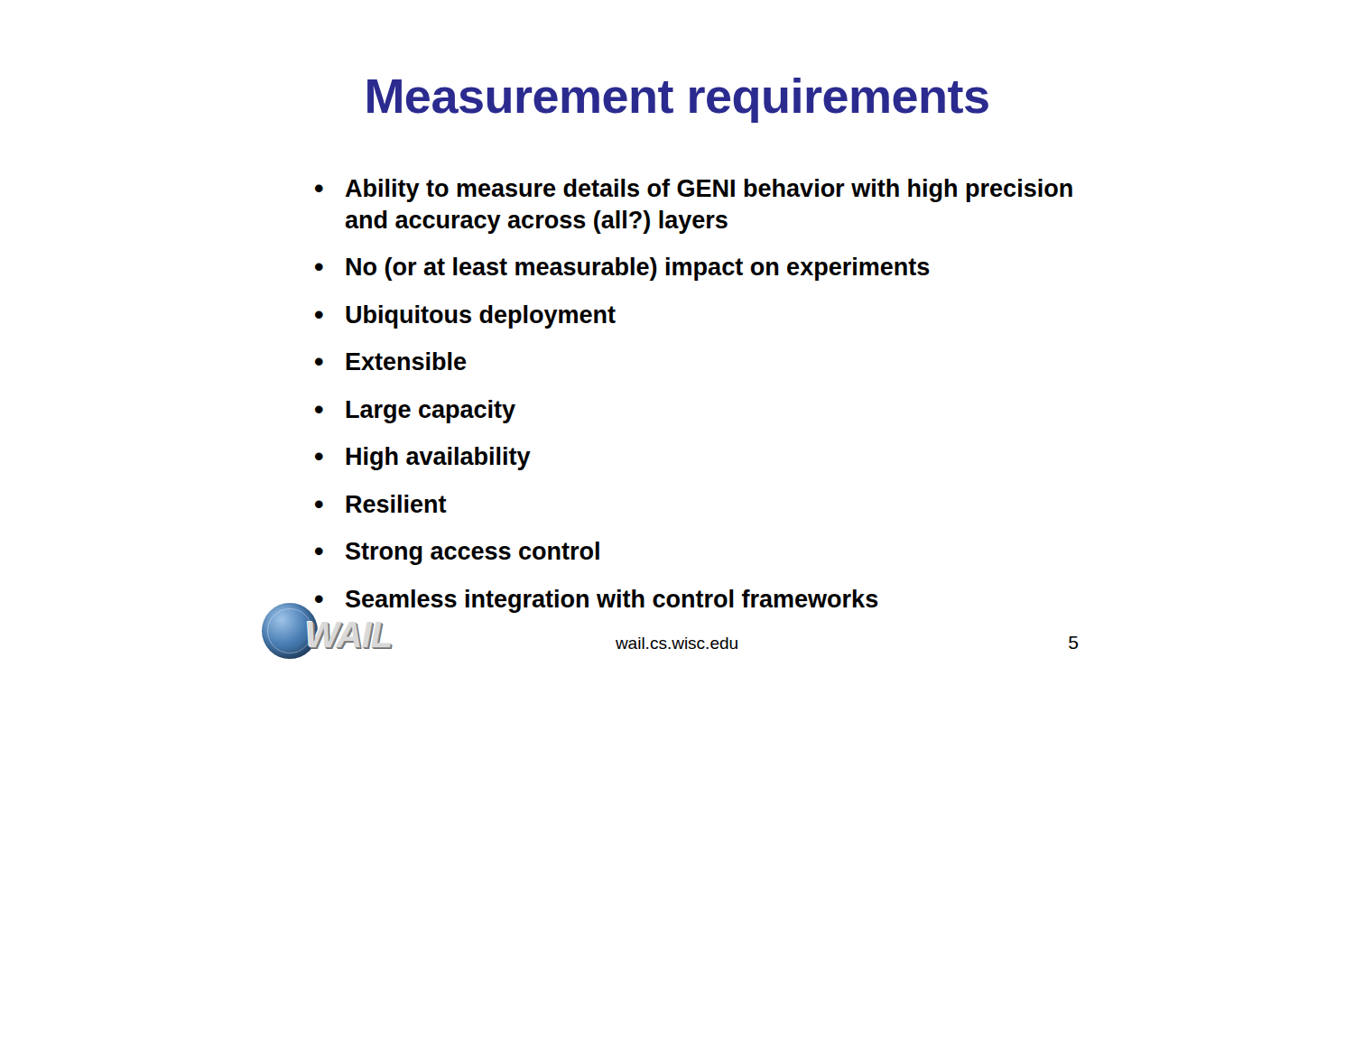Measurement requirements
Ability to measure details of GENI behavior with high precision and accuracy across (all?) layers
No (or at least measurable) impact on experiments
Ubiquitous deployment
Extensible
Large capacity
High availability
Resilient
Strong access control
Seamless integration with control frameworks
WAIL
wail.cs.wisc.edu
5